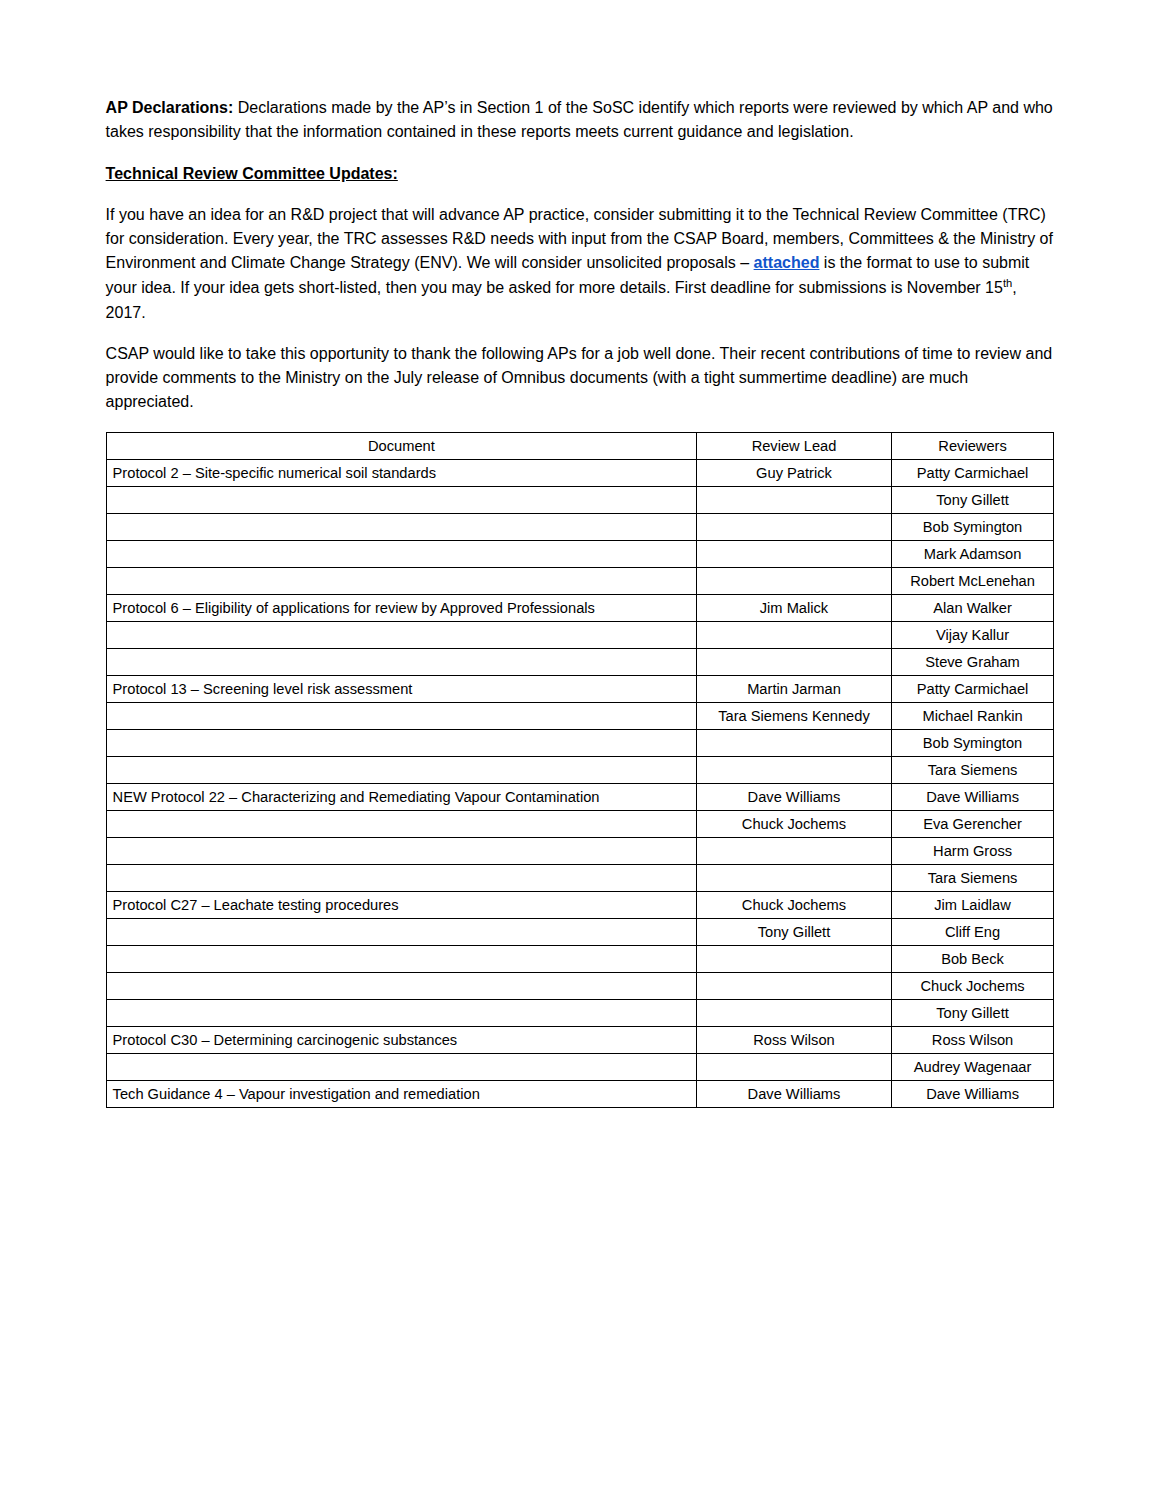AP Declarations: Declarations made by the AP’s in Section 1 of the SoSC identify which reports were reviewed by which AP and who takes responsibility that the information contained in these reports meets current guidance and legislation.
Technical Review Committee Updates:
If you have an idea for an R&D project that will advance AP practice, consider submitting it to the Technical Review Committee (TRC) for consideration. Every year, the TRC assesses R&D needs with input from the CSAP Board, members, Committees & the Ministry of Environment and Climate Change Strategy (ENV). We will consider unsolicited proposals – attached is the format to use to submit your idea. If your idea gets short-listed, then you may be asked for more details. First deadline for submissions is November 15th, 2017.
CSAP would like to take this opportunity to thank the following APs for a job well done. Their recent contributions of time to review and provide comments to the Ministry on the July release of Omnibus documents (with a tight summertime deadline) are much appreciated.
| Document | Review Lead | Reviewers |
| --- | --- | --- |
| Protocol 2 – Site-specific numerical soil standards | Guy Patrick | Patty Carmichael |
| | | Tony Gillett |
| | | Bob Symington |
| | | Mark Adamson |
| | | Robert McLenehan |
| Protocol 6 – Eligibility of applications for review by Approved Professionals | Jim Malick | Alan Walker |
| | | Vijay Kallur |
| | | Steve Graham |
| Protocol 13 – Screening level risk assessment | Martin Jarman | Patty Carmichael |
| | Tara Siemens Kennedy | Michael Rankin |
| | | Bob Symington |
| | | Tara Siemens |
| NEW Protocol 22 – Characterizing and Remediating Vapour Contamination | Dave Williams | Dave Williams |
| | Chuck Jochems | Eva Gerencher |
| | | Harm Gross |
| | | Tara Siemens |
| Protocol C27 – Leachate testing procedures | Chuck Jochems | Jim Laidlaw |
| | Tony Gillett | Cliff Eng |
| | | Bob Beck |
| | | Chuck Jochems |
| | | Tony Gillett |
| Protocol C30 – Determining carcinogenic substances | Ross Wilson | Ross Wilson |
| | | Audrey Wagenaar |
| Tech Guidance 4 – Vapour investigation and remediation | Dave Williams | Dave Williams |